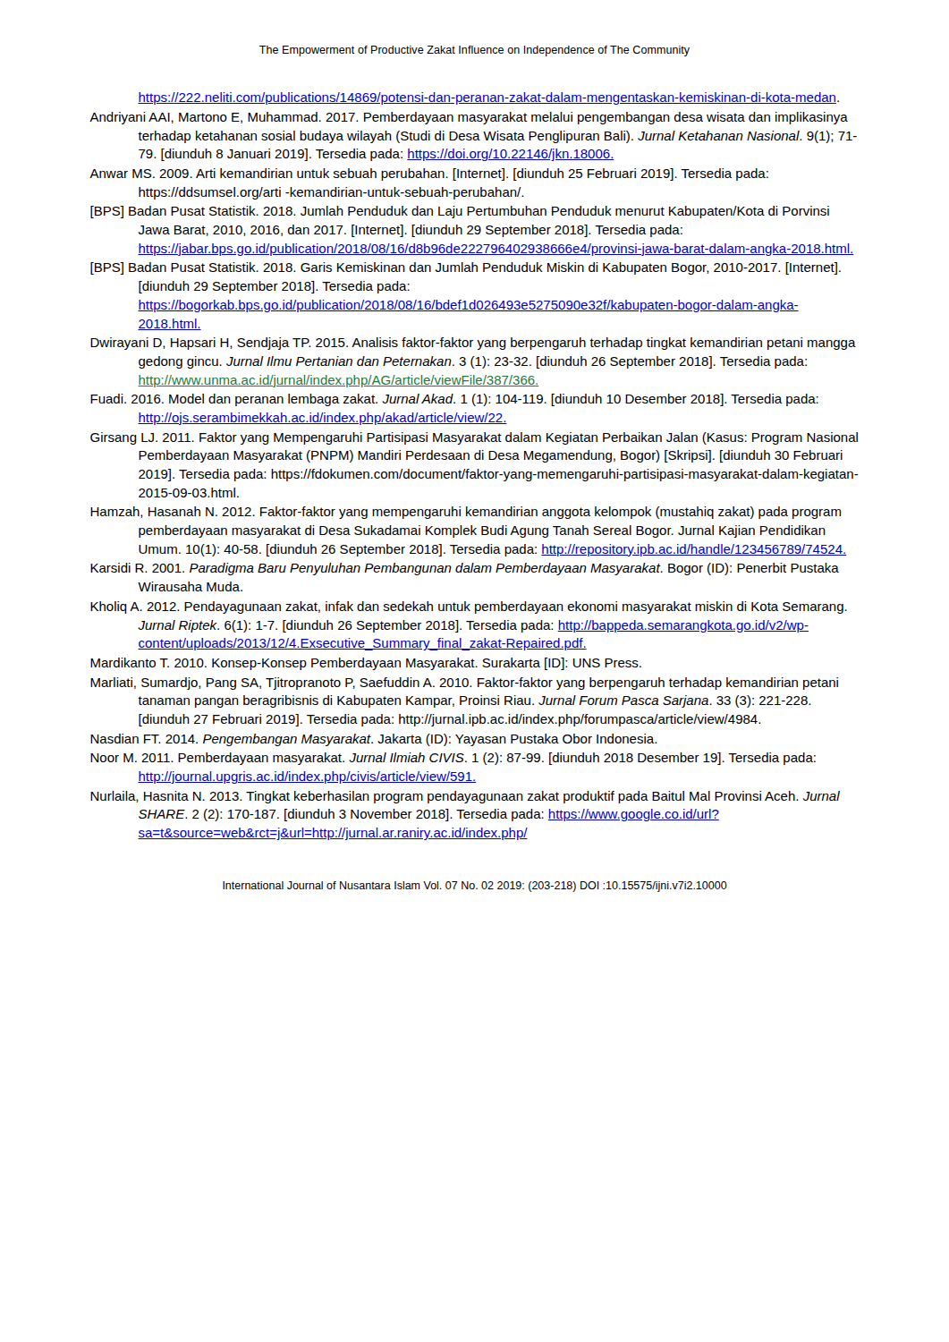The Empowerment of Productive Zakat Influence on Independence of The Community
https://222.neliti.com/publications/14869/potensi-dan-peranan-zakat-dalam-mengentaskan-kemiskinan-di-kota-medan.
Andriyani AAI, Martono E, Muhammad. 2017. Pemberdayaan masyarakat melalui pengembangan desa wisata dan implikasinya terhadap ketahanan sosial budaya wilayah (Studi di Desa Wisata Penglipuran Bali). Jurnal Ketahanan Nasional. 9(1); 71-79. [diunduh 8 Januari 2019]. Tersedia pada: https://doi.org/10.22146/jkn.18006.
Anwar MS. 2009. Arti kemandirian untuk sebuah perubahan. [Internet]. [diunduh 25 Februari 2019]. Tersedia pada: https://ddsumsel.org/arti -kemandirian-untuk-sebuah-perubahan/.
[BPS] Badan Pusat Statistik. 2018. Jumlah Penduduk dan Laju Pertumbuhan Penduduk menurut Kabupaten/Kota di Porvinsi Jawa Barat, 2010, 2016, dan 2017. [Internet]. [diunduh 29 September 2018]. Tersedia pada: https://jabar.bps.go.id/publication/2018/08/16/d8b96de222796402938666e4/provinsi-jawa-barat-dalam-angka-2018.html.
[BPS] Badan Pusat Statistik. 2018. Garis Kemiskinan dan Jumlah Penduduk Miskin di Kabupaten Bogor, 2010-2017. [Internet]. [diunduh 29 September 2018]. Tersedia pada: https://bogorkab.bps.go.id/publication/2018/08/16/bdef1d026493e5275090e32f/kabupaten-bogor-dalam-angka-2018.html.
Dwirayani D, Hapsari H, Sendjaja TP. 2015. Analisis faktor-faktor yang berpengaruh terhadap tingkat kemandirian petani mangga gedong gincu. Jurnal Ilmu Pertanian dan Peternakan. 3 (1): 23-32. [diunduh 26 September 2018]. Tersedia pada: http://www.unma.ac.id/jurnal/index.php/AG/article/viewFile/387/366.
Fuadi. 2016. Model dan peranan lembaga zakat. Jurnal Akad. 1 (1): 104-119. [diunduh 10 Desember 2018]. Tersedia pada: http://ojs.serambimekkah.ac.id/index.php/akad/article/view/22.
Girsang LJ. 2011. Faktor yang Mempengaruhi Partisipasi Masyarakat dalam Kegiatan Perbaikan Jalan (Kasus: Program Nasional Pemberdayaan Masyarakat (PNPM) Mandiri Perdesaan di Desa Megamendung, Bogor) [Skripsi]. [diunduh 30 Februari 2019]. Tersedia pada: https://fdokumen.com/document/faktor-yang-memengaruhi-partisipasi-masyarakat-dalam-kegiatan-2015-09-03.html.
Hamzah, Hasanah N. 2012. Faktor-faktor yang mempengaruhi kemandirian anggota kelompok (mustahiq zakat) pada program pemberdayaan masyarakat di Desa Sukadamai Komplek Budi Agung Tanah Sereal Bogor. Jurnal Kajian Pendidikan Umum. 10(1): 40-58. [diunduh 26 September 2018]. Tersedia pada: http://repository.ipb.ac.id/handle/123456789/74524.
Karsidi R. 2001. Paradigma Baru Penyuluhan Pembangunan dalam Pemberdayaan Masyarakat. Bogor (ID): Penerbit Pustaka Wirausaha Muda.
Kholiq A. 2012. Pendayagunaan zakat, infak dan sedekah untuk pemberdayaan ekonomi masyarakat miskin di Kota Semarang. Jurnal Riptek. 6(1): 1-7. [diunduh 26 September 2018]. Tersedia pada: http://bappeda.semarangkota.go.id/v2/wp-content/uploads/2013/12/4.Exsecutive_Summary_final_zakat-Repaired.pdf.
Mardikanto T. 2010. Konsep-Konsep Pemberdayaan Masyarakat. Surakarta [ID]: UNS Press.
Marliati, Sumardjo, Pang SA, Tjitropranoto P, Saefuddin A. 2010. Faktor-faktor yang berpengaruh terhadap kemandirian petani tanaman pangan beragribisnis di Kabupaten Kampar, Proinsi Riau. Jurnal Forum Pasca Sarjana. 33 (3): 221-228. [diunduh 27 Februari 2019]. Tersedia pada: http://jurnal.ipb.ac.id/index.php/forumpasca/article/view/4984.
Nasdian FT. 2014. Pengembangan Masyarakat. Jakarta (ID): Yayasan Pustaka Obor Indonesia.
Noor M. 2011. Pemberdayaan masyarakat. Jurnal Ilmiah CIVIS. 1 (2): 87-99. [diunduh 2018 Desember 19]. Tersedia pada: http://journal.upgris.ac.id/index.php/civis/article/view/591.
Nurlaila, Hasnita N. 2013. Tingkat keberhasilan program pendayagunaan zakat produktif pada Baitul Mal Provinsi Aceh. Jurnal SHARE. 2 (2): 170-187. [diunduh 3 November 2018]. Tersedia pada: https://www.google.co.id/url?sa=t&source=web&rct=j&url=http://jurnal.ar.raniry.ac.id/index.php/
International Journal of Nusantara Islam Vol. 07 No. 02 2019: (203-218) DOI :10.15575/ijni.v7i2.10000